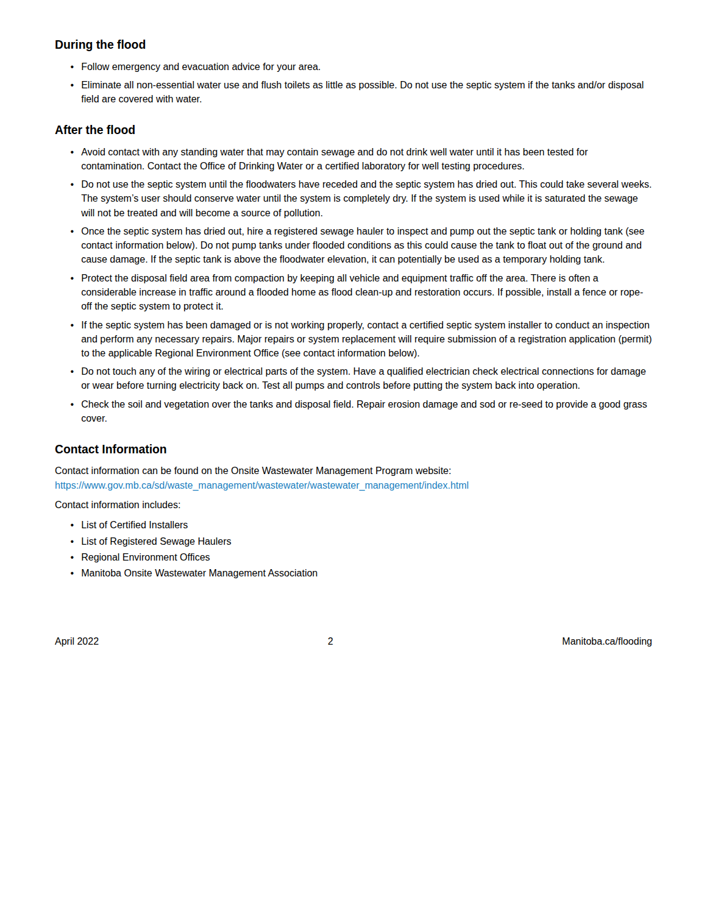During the flood
Follow emergency and evacuation advice for your area.
Eliminate all non-essential water use and flush toilets as little as possible. Do not use the septic system if the tanks and/or disposal field are covered with water.
After the flood
Avoid contact with any standing water that may contain sewage and do not drink well water until it has been tested for contamination. Contact the Office of Drinking Water or a certified laboratory for well testing procedures.
Do not use the septic system until the floodwaters have receded and the septic system has dried out. This could take several weeks. The system’s user should conserve water until the system is completely dry. If the system is used while it is saturated the sewage will not be treated and will become a source of pollution.
Once the septic system has dried out, hire a registered sewage hauler to inspect and pump out the septic tank or holding tank (see contact information below). Do not pump tanks under flooded conditions as this could cause the tank to float out of the ground and cause damage. If the septic tank is above the floodwater elevation, it can potentially be used as a temporary holding tank.
Protect the disposal field area from compaction by keeping all vehicle and equipment traffic off the area. There is often a considerable increase in traffic around a flooded home as flood clean-up and restoration occurs. If possible, install a fence or rope-off the septic system to protect it.
If the septic system has been damaged or is not working properly, contact a certified septic system installer to conduct an inspection and perform any necessary repairs. Major repairs or system replacement will require submission of a registration application (permit) to the applicable Regional Environment Office (see contact information below).
Do not touch any of the wiring or electrical parts of the system. Have a qualified electrician check electrical connections for damage or wear before turning electricity back on. Test all pumps and controls before putting the system back into operation.
Check the soil and vegetation over the tanks and disposal field. Repair erosion damage and sod or re-seed to provide a good grass cover.
Contact Information
Contact information can be found on the Onsite Wastewater Management Program website:
https://www.gov.mb.ca/sd/waste_management/wastewater/wastewater_management/index.html
Contact information includes:
List of Certified Installers
List of Registered Sewage Haulers
Regional Environment Offices
Manitoba Onsite Wastewater Management Association
April 2022
2
Manitoba.ca/flooding